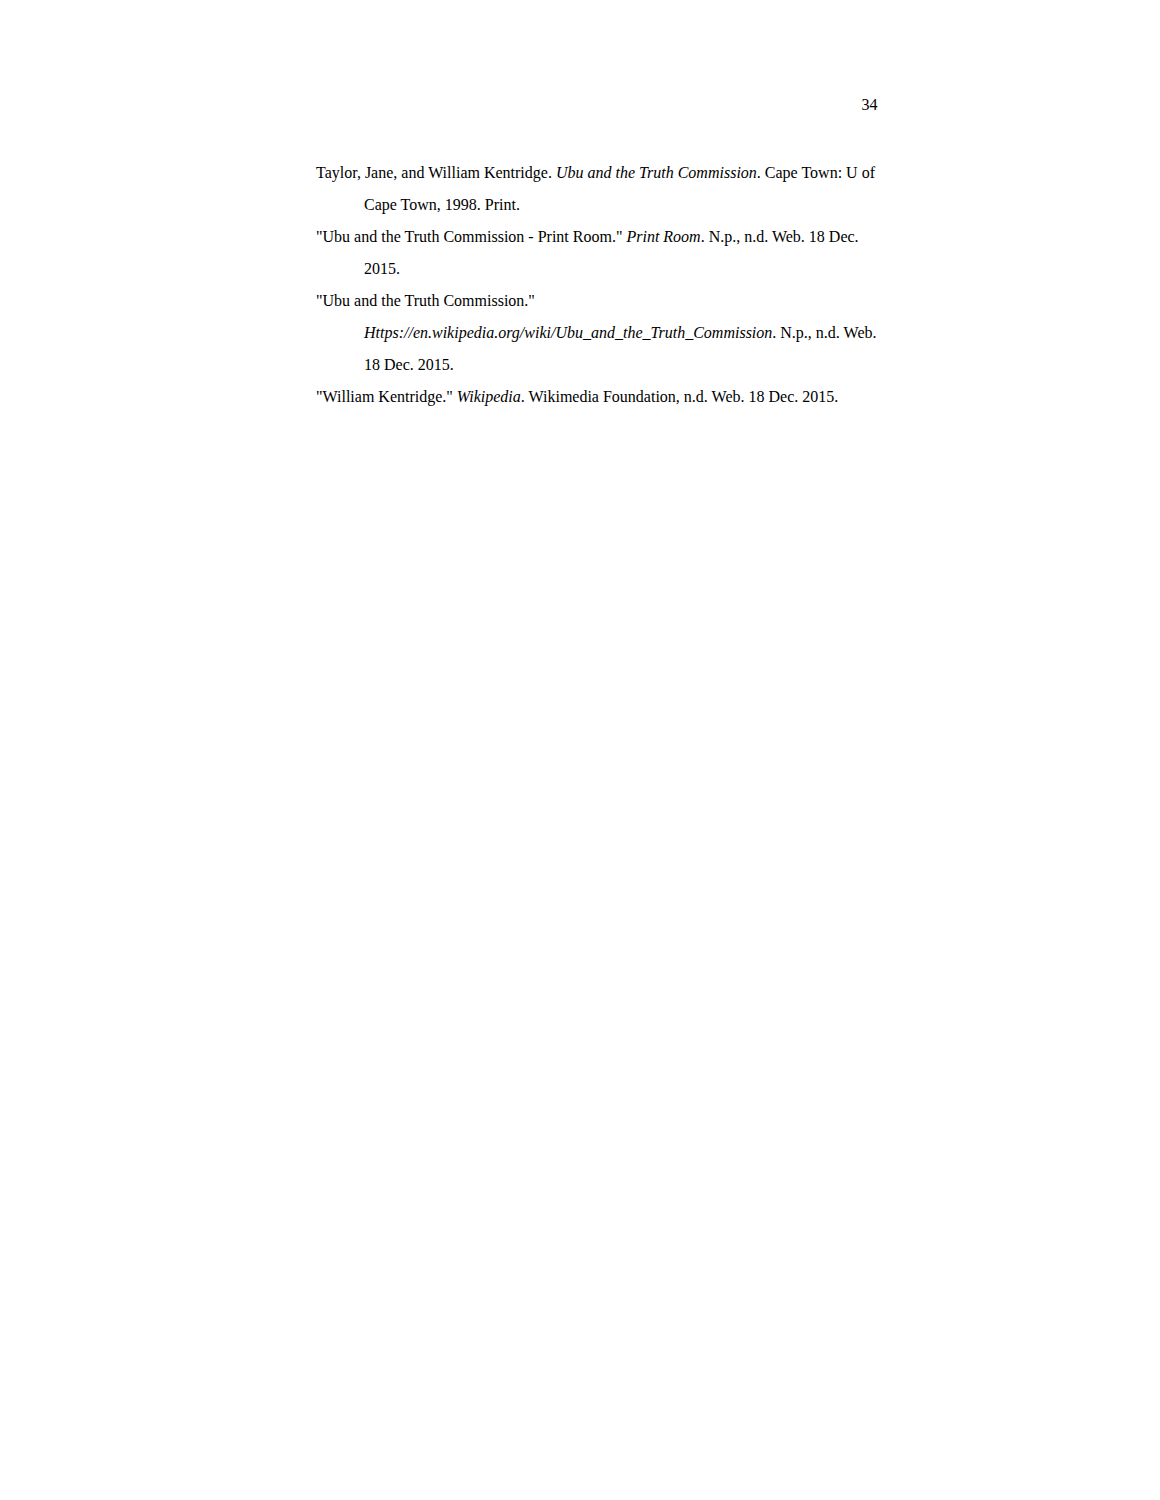34
Taylor, Jane, and William Kentridge. Ubu and the Truth Commission. Cape Town: U of Cape Town, 1998. Print.
"Ubu and the Truth Commission - Print Room." Print Room. N.p., n.d. Web. 18 Dec. 2015.
"Ubu and the Truth Commission." Https://en.wikipedia.org/wiki/Ubu_and_the_Truth_Commission. N.p., n.d. Web. 18 Dec. 2015.
"William Kentridge." Wikipedia. Wikimedia Foundation, n.d. Web. 18 Dec. 2015.